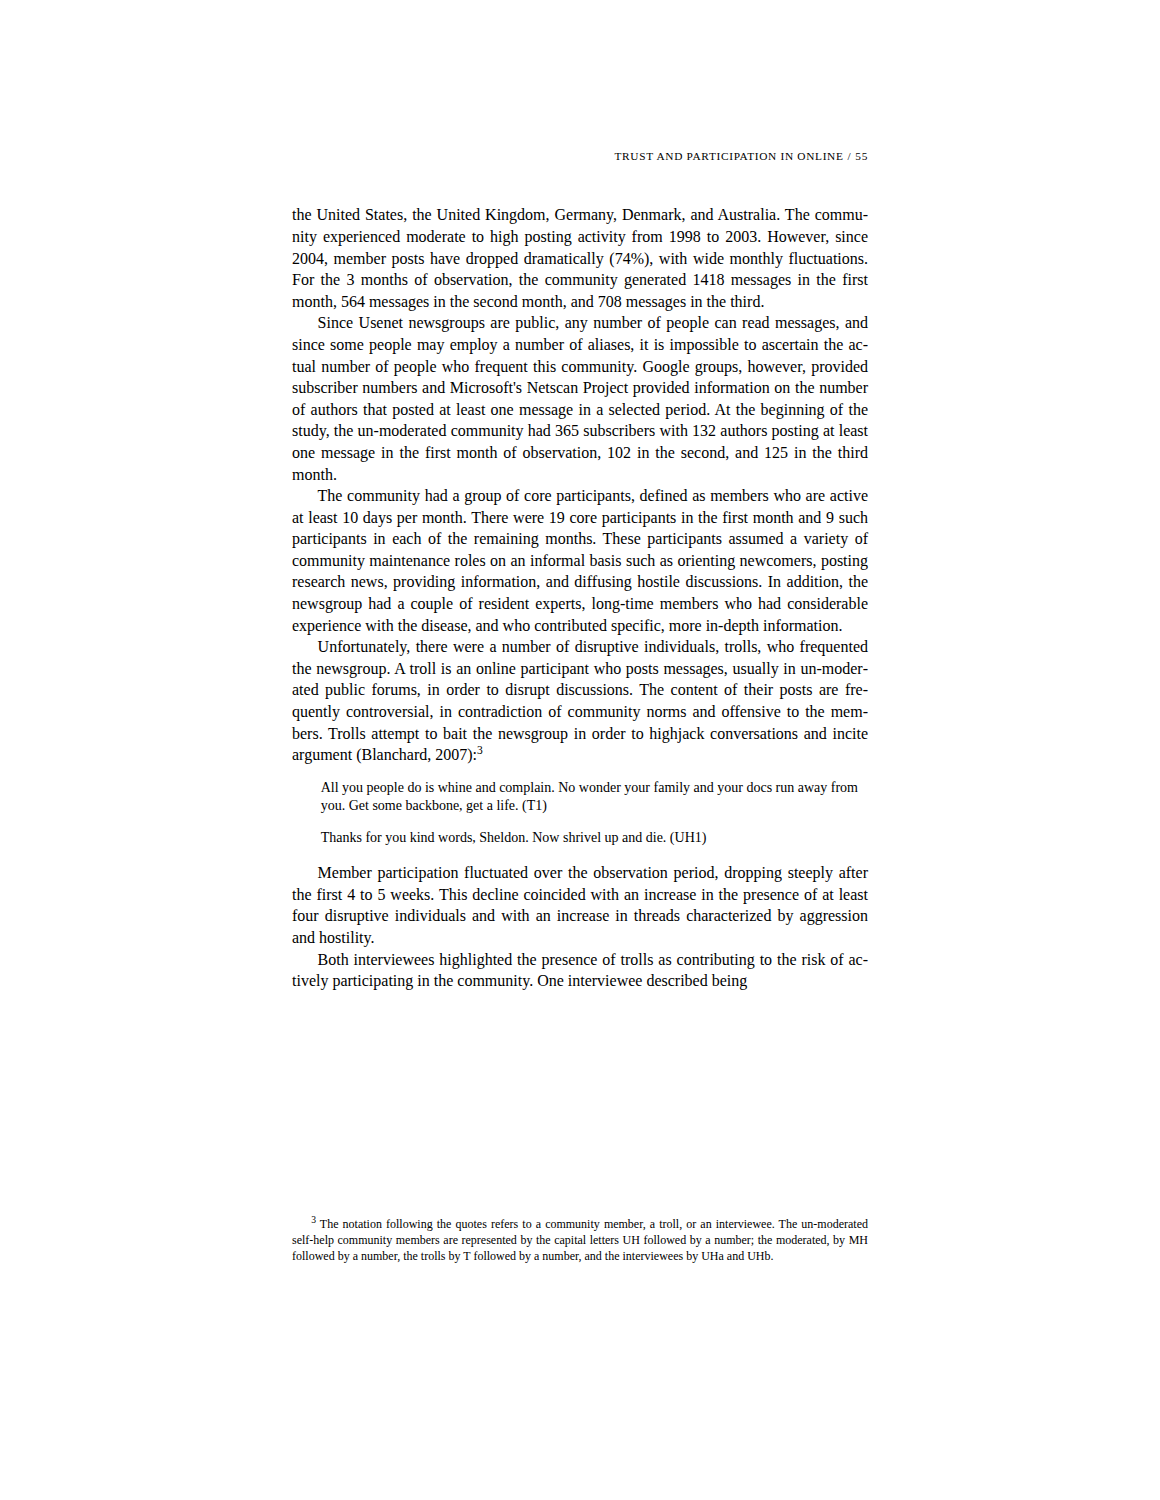TRUST AND PARTICIPATION IN ONLINE/55
the United States, the United Kingdom, Germany, Denmark, and Australia. The community experienced moderate to high posting activity from 1998 to 2003. However, since 2004, member posts have dropped dramatically (74%), with wide monthly fluctuations. For the 3 months of observation, the community generated 1418 messages in the first month, 564 messages in the second month, and 708 messages in the third.
Since Usenet newsgroups are public, any number of people can read messages, and since some people may employ a number of aliases, it is impossible to ascertain the actual number of people who frequent this community. Google groups, however, provided subscriber numbers and Microsoft's Netscan Project provided information on the number of authors that posted at least one message in a selected period. At the beginning of the study, the un-moderated community had 365 subscribers with 132 authors posting at least one message in the first month of observation, 102 in the second, and 125 in the third month.
The community had a group of core participants, defined as members who are active at least 10 days per month. There were 19 core participants in the first month and 9 such participants in each of the remaining months. These participants assumed a variety of community maintenance roles on an informal basis such as orienting newcomers, posting research news, providing information, and diffusing hostile discussions. In addition, the newsgroup had a couple of resident experts, long-time members who had considerable experience with the disease, and who contributed specific, more in-depth information.
Unfortunately, there were a number of disruptive individuals, trolls, who frequented the newsgroup. A troll is an online participant who posts messages, usually in un-moderated public forums, in order to disrupt discussions. The content of their posts are frequently controversial, in contradiction of community norms and offensive to the members. Trolls attempt to bait the newsgroup in order to highjack conversations and incite argument (Blanchard, 2007):3
All you people do is whine and complain. No wonder your family and your docs run away from you. Get some backbone, get a life. (T1)
Thanks for you kind words, Sheldon. Now shrivel up and die. (UH1)
Member participation fluctuated over the observation period, dropping steeply after the first 4 to 5 weeks. This decline coincided with an increase in the presence of at least four disruptive individuals and with an increase in threads characterized by aggression and hostility.
Both interviewees highlighted the presence of trolls as contributing to the risk of actively participating in the community. One interviewee described being
3 The notation following the quotes refers to a community member, a troll, or an interviewee. The un-moderated self-help community members are represented by the capital letters UH followed by a number; the moderated, by MH followed by a number, the trolls by T followed by a number, and the interviewees by UHa and UHb.